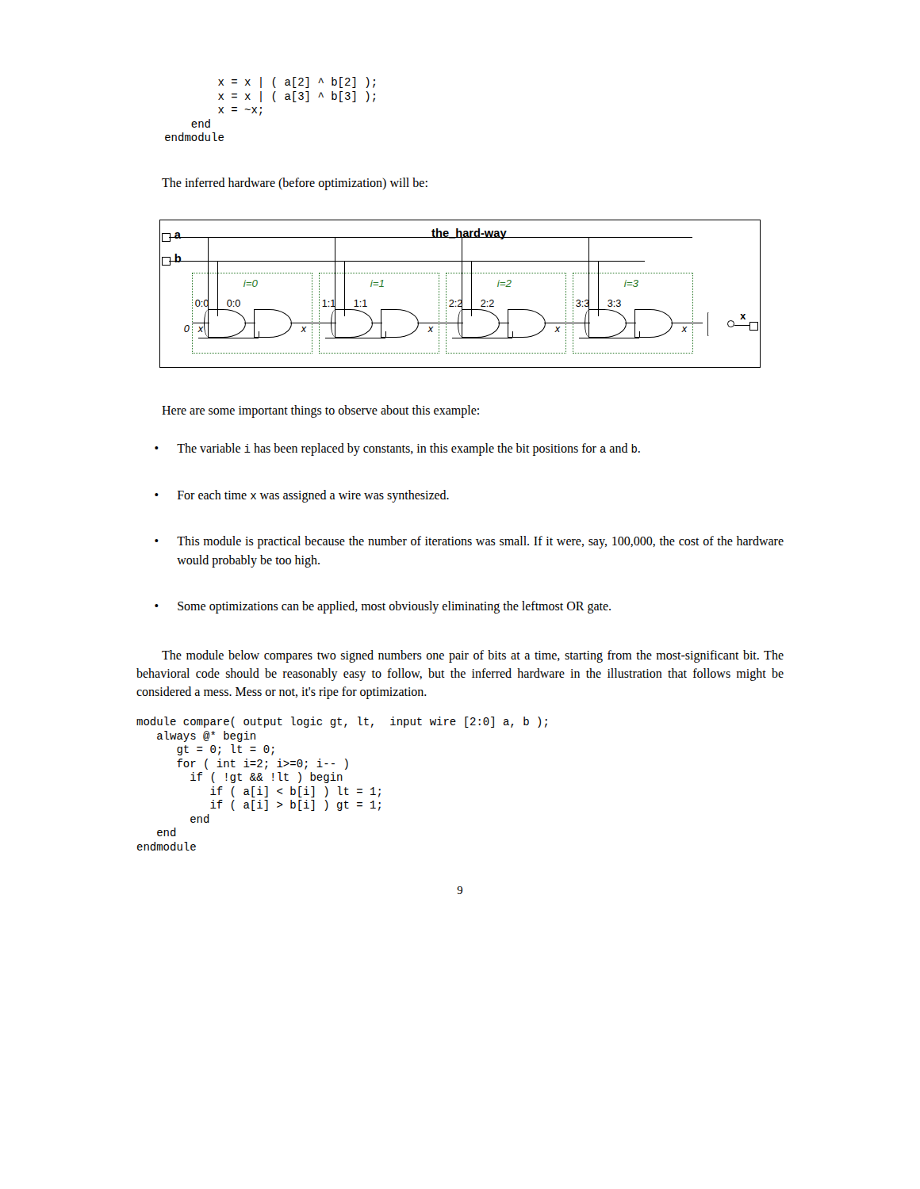x = x | ( a[2] ^ b[2] );
        x = x | ( a[3] ^ b[3] );
        x = ~x;
    end
endmodule
The inferred hardware (before optimization) will be:
the_hard-way
a
b
i=0
i=1
i=2
i=3
0:0
0:0
1:1
1:1
2:2
2:2
3:3
3:3
0
x
x
x
x
x
x
Here are some important things to observe about this example:
The variable i has been replaced by constants, in this example the bit positions for a and b.
For each time x was assigned a wire was synthesized.
This module is practical because the number of iterations was small. If it were, say, 100,000, the cost of the hardware would probably be too high.
Some optimizations can be applied, most obviously eliminating the leftmost OR gate.
The module below compares two signed numbers one pair of bits at a time, starting from the most-significant bit. The behavioral code should be reasonably easy to follow, but the inferred hardware in the illustration that follows might be considered a mess. Mess or not, it's ripe for optimization.
module compare( output logic gt, lt,  input wire [2:0] a, b );
   always @* begin
      gt = 0; lt = 0;
      for ( int i=2; i>=0; i-- )
        if ( !gt && !lt ) begin
           if ( a[i] < b[i] ) lt = 1;
           if ( a[i] > b[i] ) gt = 1;
        end
   end
endmodule
9